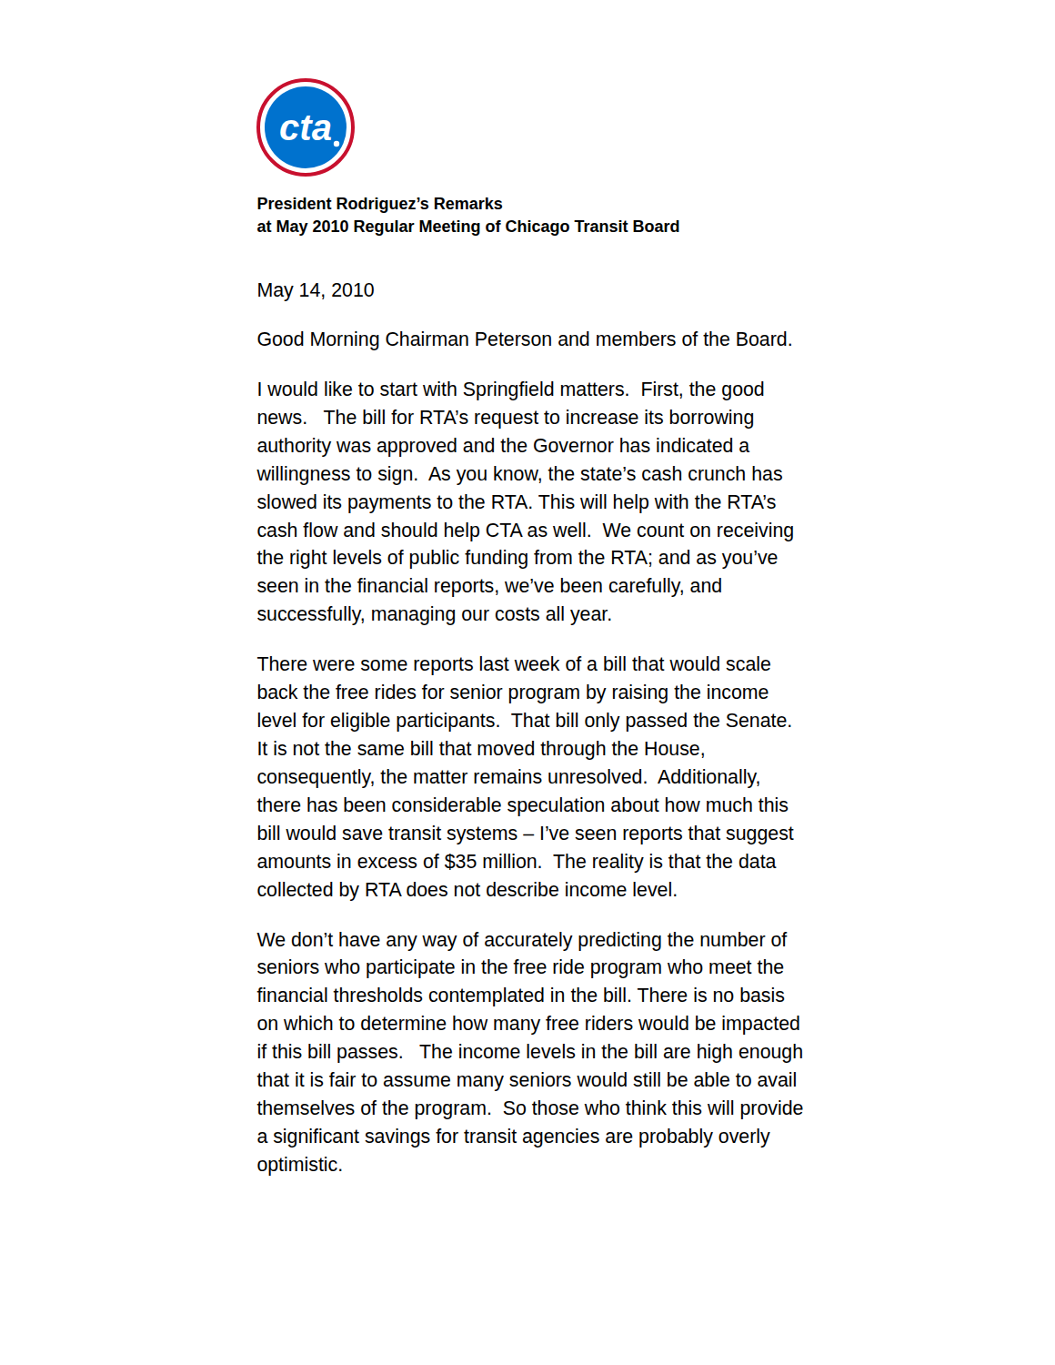cta
President Rodriguez’s Remarks
at May 2010 Regular Meeting of Chicago Transit Board
May 14, 2010
Good Morning Chairman Peterson and members of the Board.
I would like to start with Springfield matters. First, the good news. The bill for RTA’s request to increase its borrowing authority was approved and the Governor has indicated a willingness to sign. As you know, the state’s cash crunch has slowed its payments to the RTA. This will help with the RTA’s cash flow and should help CTA as well. We count on receiving the right levels of public funding from the RTA; and as you’ve seen in the financial reports, we’ve been carefully, and successfully, managing our costs all year.
There were some reports last week of a bill that would scale back the free rides for senior program by raising the income level for eligible participants. That bill only passed the Senate. It is not the same bill that moved through the House, consequently, the matter remains unresolved. Additionally, there has been considerable speculation about how much this bill would save transit systems – I’ve seen reports that suggest amounts in excess of $35 million. The reality is that the data collected by RTA does not describe income level.
We don’t have any way of accurately predicting the number of seniors who participate in the free ride program who meet the financial thresholds contemplated in the bill. There is no basis on which to determine how many free riders would be impacted if this bill passes. The income levels in the bill are high enough that it is fair to assume many seniors would still be able to avail themselves of the program. So those who think this will provide a significant savings for transit agencies are probably overly optimistic.